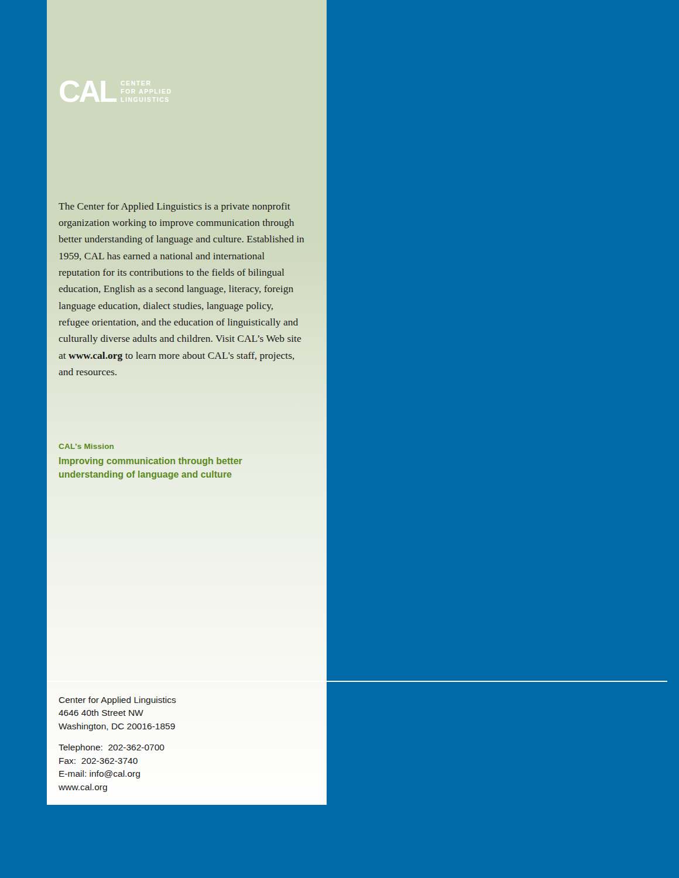CAL
Center
for Applied
Linguistics
The Center for Applied Linguistics is a private nonprofit organization working to improve communication through better understanding of language and culture. Established in 1959, CAL has earned a national and international reputation for its contributions to the fields of bilingual education, English as a second language, literacy, foreign language education, dialect studies, language policy, refugee orientation, and the education of linguistically and culturally diverse adults and children. Visit CAL’s Web site at www.cal.org to learn more about CAL's staff, projects, and resources.
CAL's Mission
Improving communication through better understanding of language and culture
Center for Applied Linguistics
4646 40th Street NW
Washington, DC 20016-1859
Telephone: 202-362-0700
Fax: 202-362-3740
E-mail: info@cal.org
www.cal.org